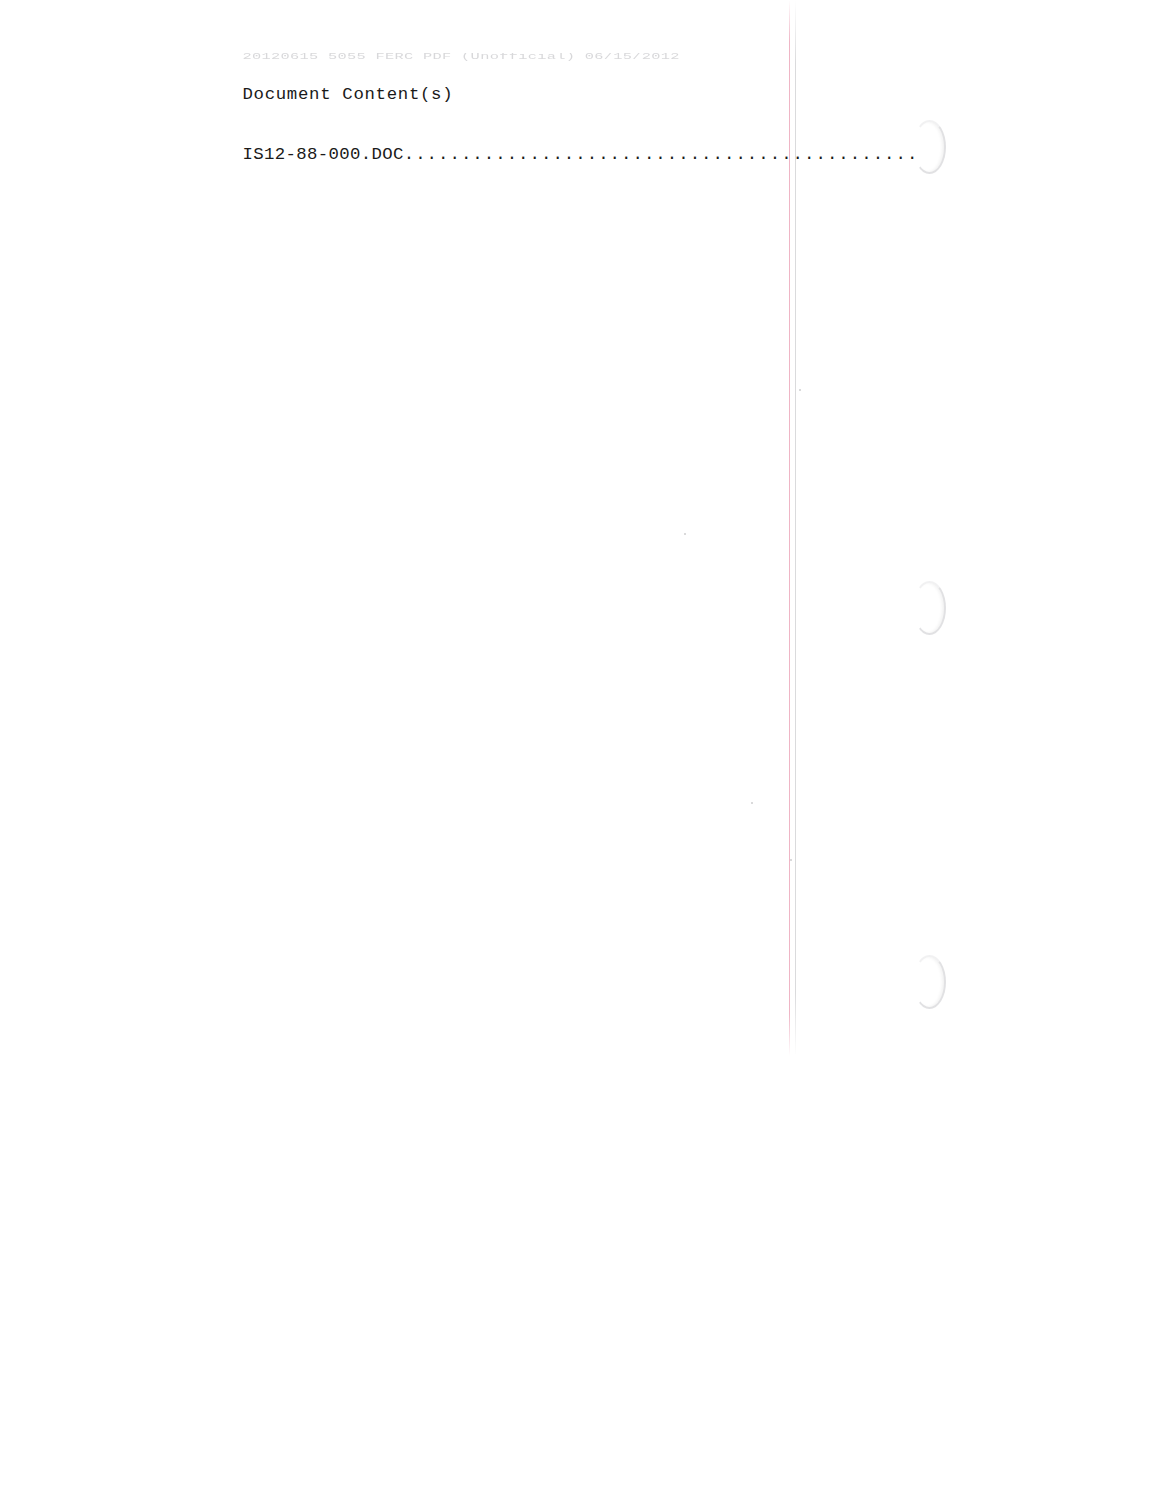20120615 5055 FERC PDF (Unofficial) 06/15/2012
Document Content(s)
IS12-88-000.DOC................................................. 1-15